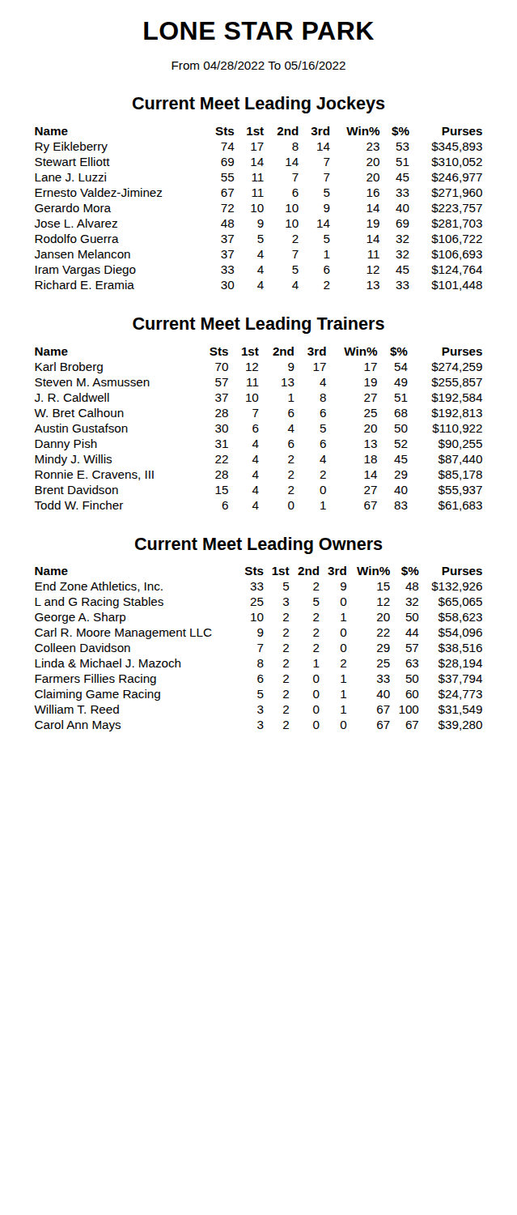LONE STAR PARK
From 04/28/2022 To 05/16/2022
Current Meet Leading Jockeys
| Name | Sts | 1st | 2nd | 3rd | Win% | $% | Purses |
| --- | --- | --- | --- | --- | --- | --- | --- |
| Ry Eikleberry | 74 | 17 | 8 | 14 | 23 | 53 | $345,893 |
| Stewart Elliott | 69 | 14 | 14 | 7 | 20 | 51 | $310,052 |
| Lane J. Luzzi | 55 | 11 | 7 | 7 | 20 | 45 | $246,977 |
| Ernesto Valdez-Jiminez | 67 | 11 | 6 | 5 | 16 | 33 | $271,960 |
| Gerardo Mora | 72 | 10 | 10 | 9 | 14 | 40 | $223,757 |
| Jose L. Alvarez | 48 | 9 | 10 | 14 | 19 | 69 | $281,703 |
| Rodolfo Guerra | 37 | 5 | 2 | 5 | 14 | 32 | $106,722 |
| Jansen Melancon | 37 | 4 | 7 | 1 | 11 | 32 | $106,693 |
| Iram Vargas Diego | 33 | 4 | 5 | 6 | 12 | 45 | $124,764 |
| Richard E. Eramia | 30 | 4 | 4 | 2 | 13 | 33 | $101,448 |
Current Meet Leading Trainers
| Name | Sts | 1st | 2nd | 3rd | Win% | $% | Purses |
| --- | --- | --- | --- | --- | --- | --- | --- |
| Karl Broberg | 70 | 12 | 9 | 17 | 17 | 54 | $274,259 |
| Steven M. Asmussen | 57 | 11 | 13 | 4 | 19 | 49 | $255,857 |
| J. R. Caldwell | 37 | 10 | 1 | 8 | 27 | 51 | $192,584 |
| W. Bret Calhoun | 28 | 7 | 6 | 6 | 25 | 68 | $192,813 |
| Austin Gustafson | 30 | 6 | 4 | 5 | 20 | 50 | $110,922 |
| Danny Pish | 31 | 4 | 6 | 6 | 13 | 52 | $90,255 |
| Mindy J. Willis | 22 | 4 | 2 | 4 | 18 | 45 | $87,440 |
| Ronnie E. Cravens, III | 28 | 4 | 2 | 2 | 14 | 29 | $85,178 |
| Brent Davidson | 15 | 4 | 2 | 0 | 27 | 40 | $55,937 |
| Todd W. Fincher | 6 | 4 | 0 | 1 | 67 | 83 | $61,683 |
Current Meet Leading Owners
| Name | Sts | 1st | 2nd | 3rd | Win% | $% | Purses |
| --- | --- | --- | --- | --- | --- | --- | --- |
| End Zone Athletics, Inc. | 33 | 5 | 2 | 9 | 15 | 48 | $132,926 |
| L and G Racing Stables | 25 | 3 | 5 | 0 | 12 | 32 | $65,065 |
| George A. Sharp | 10 | 2 | 2 | 1 | 20 | 50 | $58,623 |
| Carl R. Moore Management LLC | 9 | 2 | 2 | 0 | 22 | 44 | $54,096 |
| Colleen Davidson | 7 | 2 | 2 | 0 | 29 | 57 | $38,516 |
| Linda & Michael J. Mazoch | 8 | 2 | 1 | 2 | 25 | 63 | $28,194 |
| Farmers Fillies Racing | 6 | 2 | 0 | 1 | 33 | 50 | $37,794 |
| Claiming Game Racing | 5 | 2 | 0 | 1 | 40 | 60 | $24,773 |
| William T. Reed | 3 | 2 | 0 | 1 | 67 | 100 | $31,549 |
| Carol Ann Mays | 3 | 2 | 0 | 0 | 67 | 67 | $39,280 |